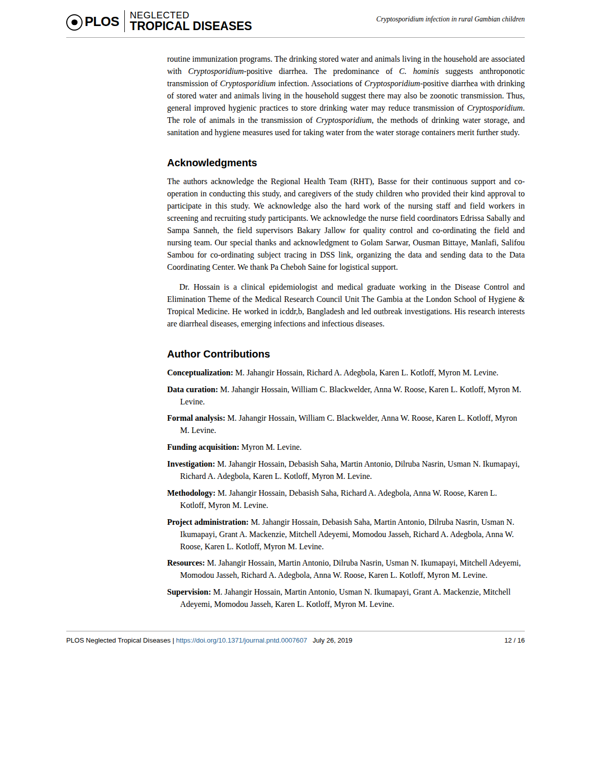PLOS
NEGLECTED TROPICAL DISEASES
Cryptosporidium infection in rural Gambian children
routine immunization programs. The drinking stored water and animals living in the household are associated with Cryptosporidium-positive diarrhea. The predominance of C. hominis suggests anthroponotic transmission of Cryptosporidium infection. Associations of Cryptosporidium-positive diarrhea with drinking of stored water and animals living in the household suggest there may also be zoonotic transmission. Thus, general improved hygienic practices to store drinking water may reduce transmission of Cryptosporidium. The role of animals in the transmission of Cryptosporidium, the methods of drinking water storage, and sanitation and hygiene measures used for taking water from the water storage containers merit further study.
Acknowledgments
The authors acknowledge the Regional Health Team (RHT), Basse for their continuous support and co-operation in conducting this study, and caregivers of the study children who provided their kind approval to participate in this study. We acknowledge also the hard work of the nursing staff and field workers in screening and recruiting study participants. We acknowledge the nurse field coordinators Edrissa Sabally and Sampa Sanneh, the field supervisors Bakary Jallow for quality control and co-ordinating the field and nursing team. Our special thanks and acknowledgment to Golam Sarwar, Ousman Bittaye, Manlafi, Salifou Sambou for co-ordinating subject tracing in DSS link, organizing the data and sending data to the Data Coordinating Center. We thank Pa Cheboh Saine for logistical support.
Dr. Hossain is a clinical epidemiologist and medical graduate working in the Disease Control and Elimination Theme of the Medical Research Council Unit The Gambia at the London School of Hygiene & Tropical Medicine. He worked in icddr,b, Bangladesh and led outbreak investigations. His research interests are diarrheal diseases, emerging infections and infectious diseases.
Author Contributions
Conceptualization: M. Jahangir Hossain, Richard A. Adegbola, Karen L. Kotloff, Myron M. Levine.
Data curation: M. Jahangir Hossain, William C. Blackwelder, Anna W. Roose, Karen L. Kotloff, Myron M. Levine.
Formal analysis: M. Jahangir Hossain, William C. Blackwelder, Anna W. Roose, Karen L. Kotloff, Myron M. Levine.
Funding acquisition: Myron M. Levine.
Investigation: M. Jahangir Hossain, Debasish Saha, Martin Antonio, Dilruba Nasrin, Usman N. Ikumapayi, Richard A. Adegbola, Karen L. Kotloff, Myron M. Levine.
Methodology: M. Jahangir Hossain, Debasish Saha, Richard A. Adegbola, Anna W. Roose, Karen L. Kotloff, Myron M. Levine.
Project administration: M. Jahangir Hossain, Debasish Saha, Martin Antonio, Dilruba Nasrin, Usman N. Ikumapayi, Grant A. Mackenzie, Mitchell Adeyemi, Momodou Jasseh, Richard A. Adegbola, Anna W. Roose, Karen L. Kotloff, Myron M. Levine.
Resources: M. Jahangir Hossain, Martin Antonio, Dilruba Nasrin, Usman N. Ikumapayi, Mitchell Adeyemi, Momodou Jasseh, Richard A. Adegbola, Anna W. Roose, Karen L. Kotloff, Myron M. Levine.
Supervision: M. Jahangir Hossain, Martin Antonio, Usman N. Ikumapayi, Grant A. Mackenzie, Mitchell Adeyemi, Momodou Jasseh, Karen L. Kotloff, Myron M. Levine.
PLOS Neglected Tropical Diseases | https://doi.org/10.1371/journal.pntd.0007607 July 26, 2019
12 / 16